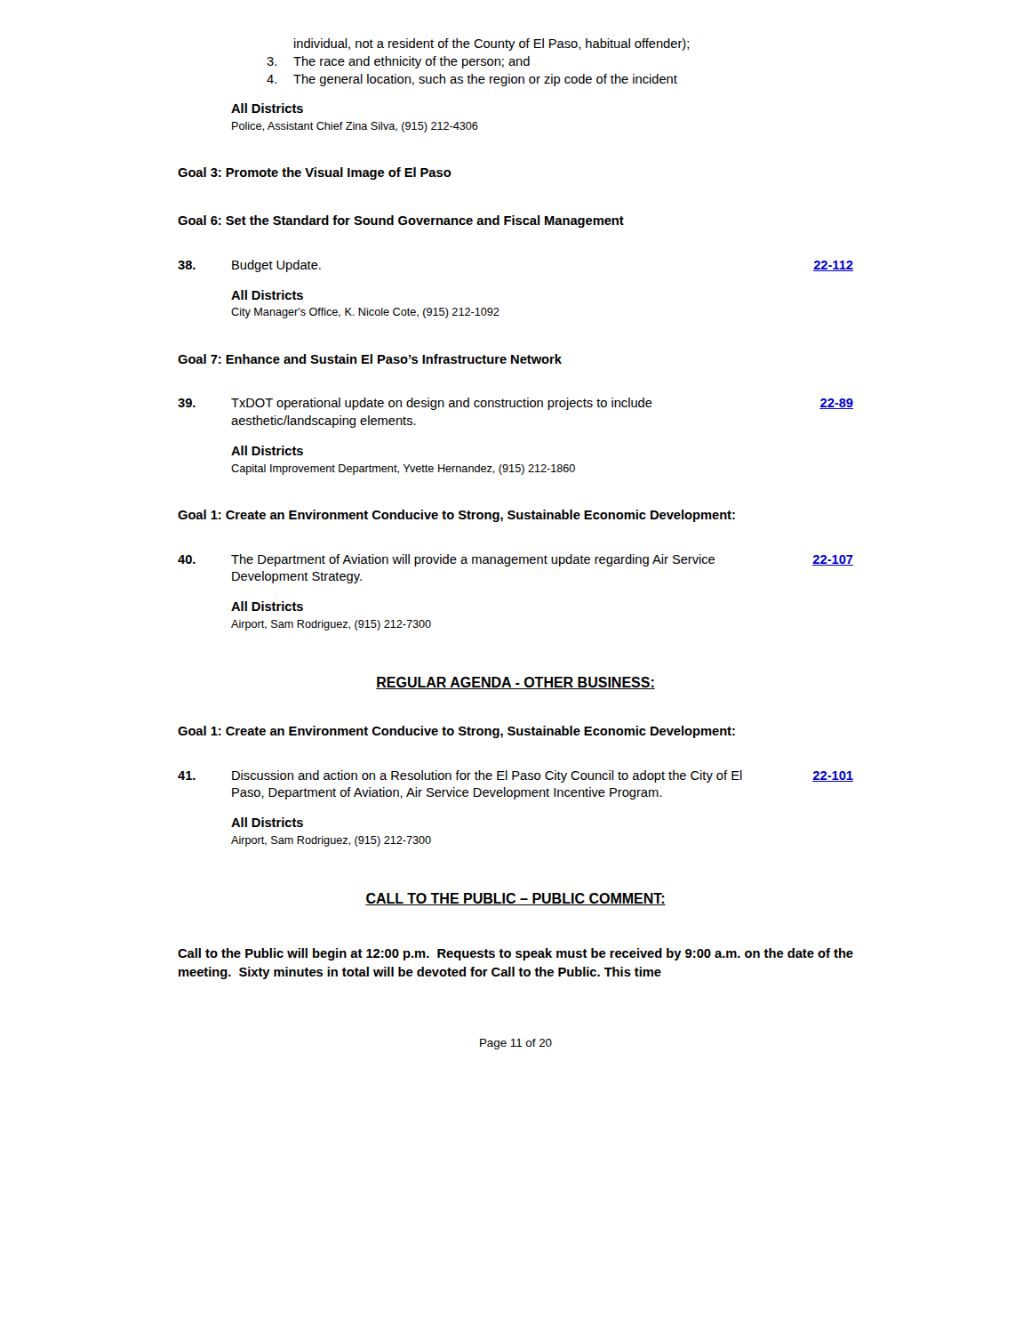individual, not a resident of the County of El Paso, habitual offender);
3.
The race and ethnicity of the person; and
4.
The general location, such as the region or zip code of the incident
All Districts
Police, Assistant Chief Zina Silva, (915) 212-4306
Goal 3: Promote the Visual Image of El Paso
Goal 6: Set the Standard for Sound Governance and Fiscal Management
38.
Budget Update.
All Districts
City Manager's Office, K. Nicole Cote, (915) 212-1092
22-112
Goal 7: Enhance and Sustain El Paso’s Infrastructure Network
39.
TxDOT operational update on design and construction projects to include aesthetic/landscaping elements.
All Districts
Capital Improvement Department, Yvette Hernandez, (915) 212-1860
22-89
Goal 1: Create an Environment Conducive to Strong, Sustainable Economic Development:
40.
The Department of Aviation will provide a management update regarding Air Service Development Strategy.
All Districts
Airport, Sam Rodriguez, (915) 212-7300
22-107
REGULAR AGENDA - OTHER BUSINESS:
Goal 1: Create an Environment Conducive to Strong, Sustainable Economic Development:
41.
Discussion and action on a Resolution for the El Paso City Council to adopt the City of El Paso, Department of Aviation, Air Service Development Incentive Program.
All Districts
Airport, Sam Rodriguez, (915) 212-7300
22-101
CALL TO THE PUBLIC – PUBLIC COMMENT:
Call to the Public will begin at 12:00 p.m. Requests to speak must be received by 9:00 a.m. on the date of the meeting. Sixty minutes in total will be devoted for Call to the Public. This time
Page 11 of 20